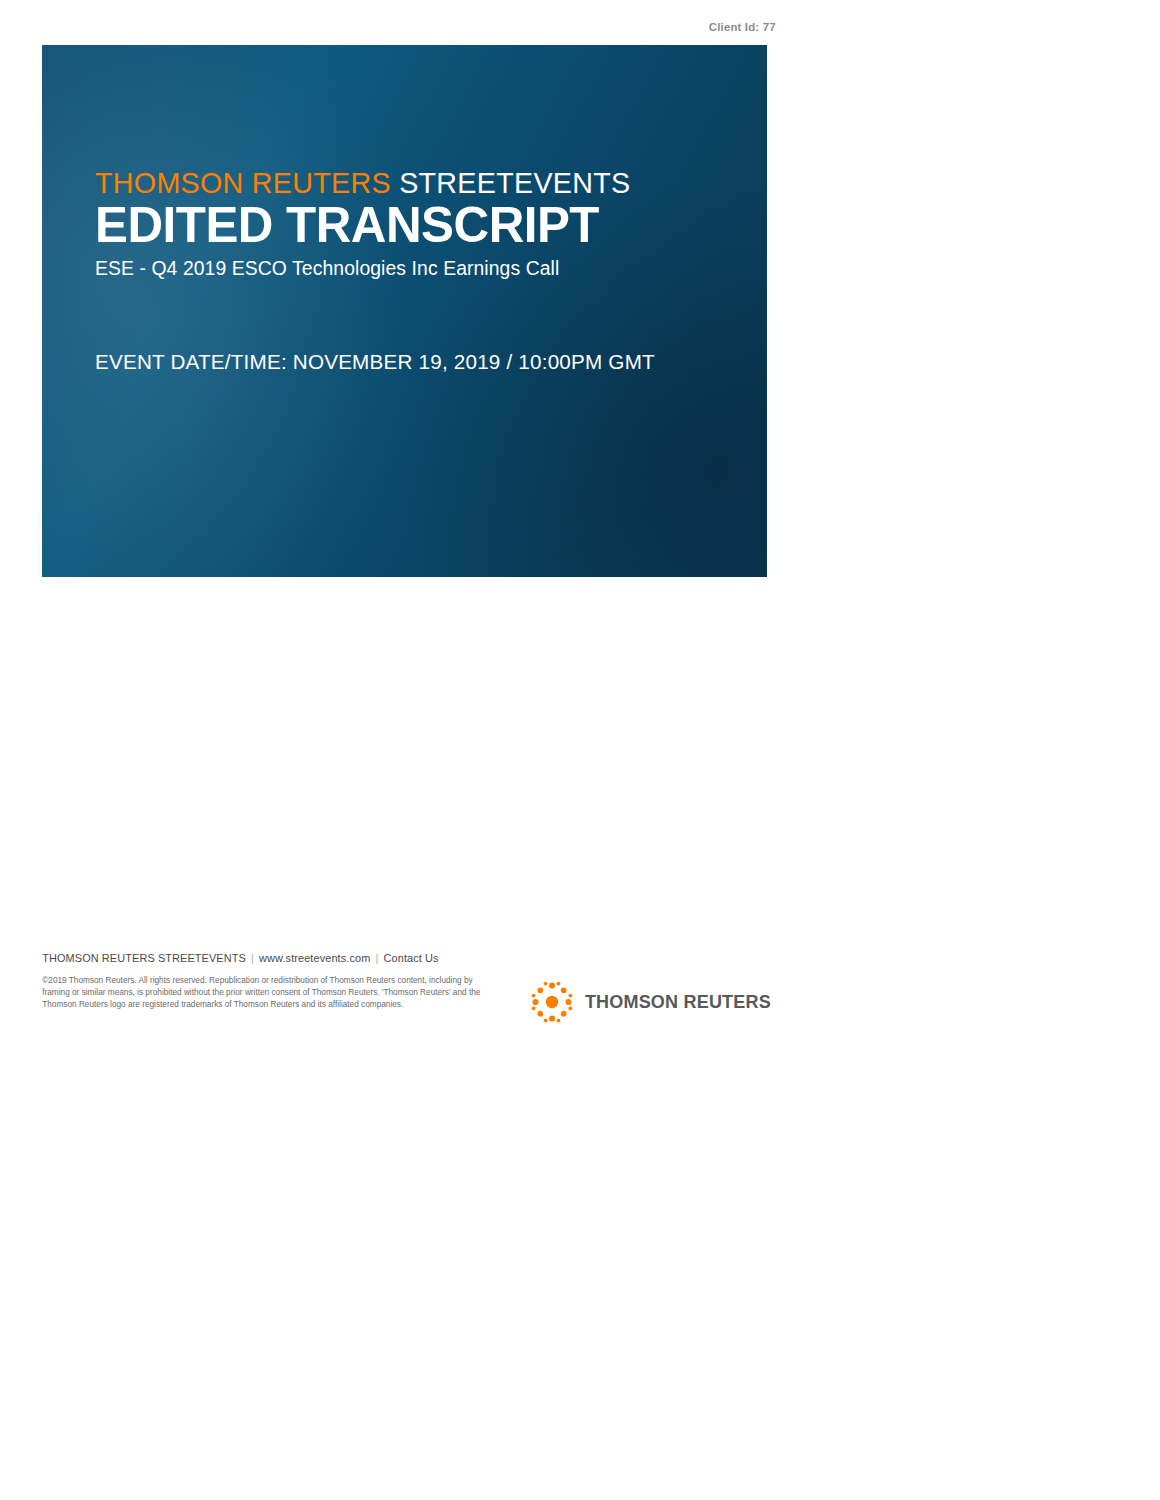Client Id: 77
THOMSON REUTERS STREETEVENTS
EDITED TRANSCRIPT
ESE - Q4 2019 ESCO Technologies Inc Earnings Call
EVENT DATE/TIME: NOVEMBER 19, 2019 / 10:00PM GMT
THOMSON REUTERS STREETEVENTS | www.streetevents.com | Contact Us
©2019 Thomson Reuters. All rights reserved. Republication or redistribution of Thomson Reuters content, including by framing or similar means, is prohibited without the prior written consent of Thomson Reuters. 'Thomson Reuters' and the Thomson Reuters logo are registered trademarks of Thomson Reuters and its affiliated companies.
THOMSON REUTERS